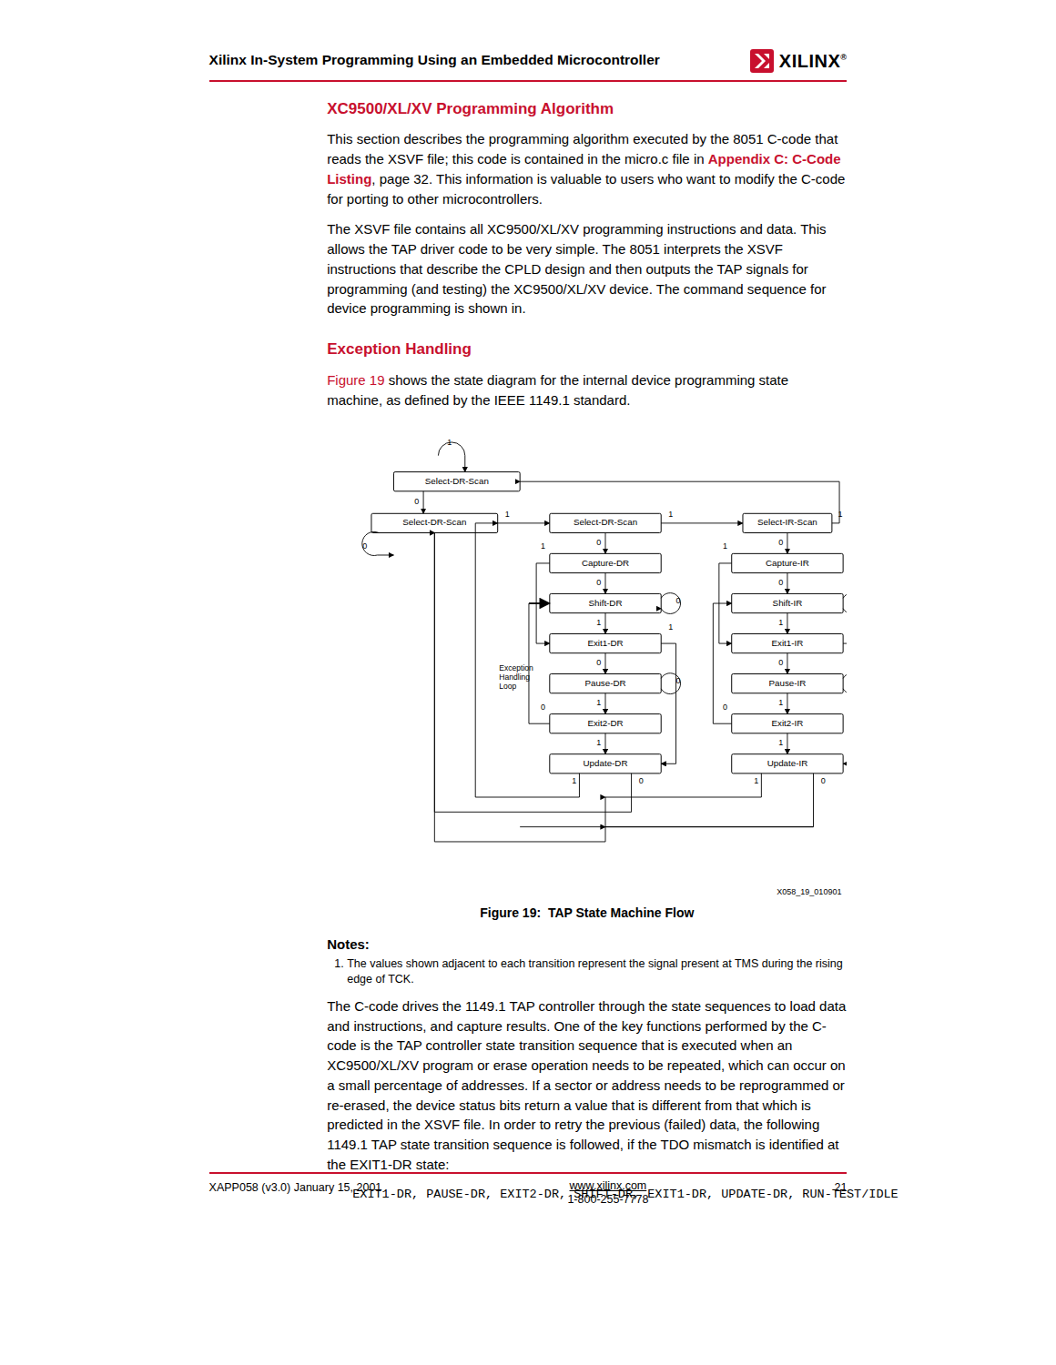Xilinx In-System Programming Using an Embedded Microcontroller
XILINX®
XC9500/XL/XV Programming Algorithm
This section describes the programming algorithm executed by the 8051 C-code that reads the XSVF file; this code is contained in the micro.c file in Appendix C: C-Code Listing, page 32. This information is valuable to users who want to modify the C-code for porting to other microcontrollers.
The XSVF file contains all XC9500/XL/XV programming instructions and data. This allows the TAP driver code to be very simple. The 8051 interprets the XSVF instructions that describe the CPLD design and then outputs the TAP signals for programming (and testing) the XC9500/XL/XV device. The command sequence for device programming is shown in.
Exception Handling
Figure 19 shows the state diagram for the internal device programming state machine, as defined by the IEEE 1149.1 standard.
1 Select-DR-Scan 0 Select-DR-Scan 0 1 Select-DR-Scan 1 Select-IR-Scan 1 0 Capture-DR 1 0 Shift-DR 0 1 Exit1-DR 1 0 Pause-DR 0 1 Exit2-DR 0 1 Update-DR 1 0 0 Capture-IR 1 0 Shift-IR 0 1 Exit1-IR 1 0 Pause-IR 0 1 Exit2-IR 0 1 Update-IR 1 0 Exception Handling Loop
X058_19_010901
Figure 19: TAP State Machine Flow
Notes:
The values shown adjacent to each transition represent the signal present at TMS during the rising edge of TCK.
The C-code drives the 1149.1 TAP controller through the state sequences to load data and instructions, and capture results. One of the key functions performed by the C-code is the TAP controller state transition sequence that is executed when an XC9500/XL/XV program or erase operation needs to be repeated, which can occur on a small percentage of addresses. If a sector or address needs to be reprogrammed or re-erased, the device status bits return a value that is different from that which is predicted in the XSVF file. In order to retry the previous (failed) data, the following 1149.1 TAP state transition sequence is followed, if the TDO mismatch is identified at the EXIT1-DR state:
EXIT1-DR, PAUSE-DR, EXIT2-DR, SHIFT-DR, EXIT1-DR, UPDATE-DR, RUN-TEST/IDLE
XAPP058 (v3.0) January 15, 2001
www.xilinx.com
1-800-255-7778
21